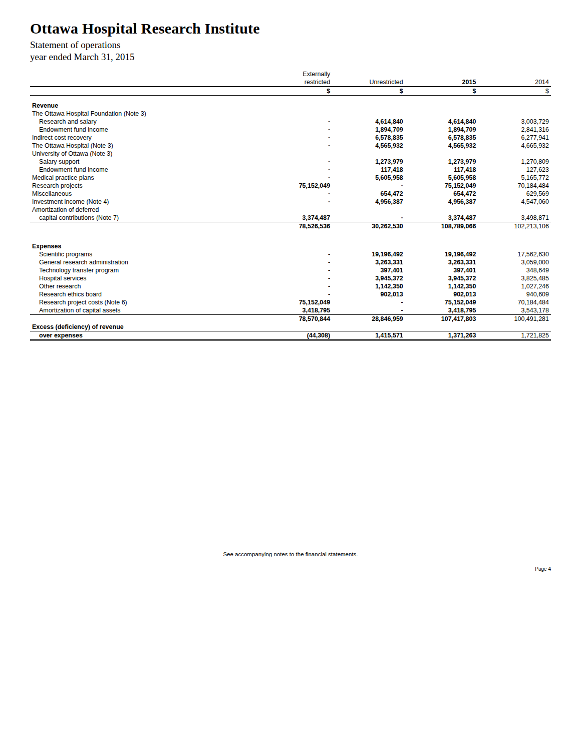Ottawa Hospital Research Institute
Statement of operations
year ended March 31, 2015
| | Externally | | | |
| | restricted | Unrestricted | 2015 | 2014 |
| | $ | $ | $ | $ |
| Revenue | | | | |
| The Ottawa Hospital Foundation (Note 3) | | | | |
| Research and salary | - | 4,614,840 | 4,614,840 | 3,003,729 |
| Endowment fund income | - | 1,894,709 | 1,894,709 | 2,841,316 |
| Indirect cost recovery | - | 6,578,835 | 6,578,835 | 6,277,941 |
| The Ottawa Hospital (Note 3) | - | 4,565,932 | 4,565,932 | 4,665,932 |
| University of Ottawa (Note 3) | | | | |
| Salary support | - | 1,273,979 | 1,273,979 | 1,270,809 |
| Endowment fund income | - | 117,418 | 117,418 | 127,623 |
| Medical practice plans | - | 5,605,958 | 5,605,958 | 5,165,772 |
| Research projects | 75,152,049 | - | 75,152,049 | 70,184,484 |
| Miscellaneous | - | 654,472 | 654,472 | 629,569 |
| Investment income (Note 4) | - | 4,956,387 | 4,956,387 | 4,547,060 |
| Amortization of deferred | | | | |
| capital contributions (Note 7) | 3,374,487 | - | 3,374,487 | 3,498,871 |
| | 78,526,536 | 30,262,530 | 108,789,066 | 102,213,106 |
| Expenses | | | | |
| Scientific programs | - | 19,196,492 | 19,196,492 | 17,562,630 |
| General research administration | - | 3,263,331 | 3,263,331 | 3,059,000 |
| Technology transfer program | - | 397,401 | 397,401 | 348,649 |
| Hospital services | - | 3,945,372 | 3,945,372 | 3,825,485 |
| Other research | - | 1,142,350 | 1,142,350 | 1,027,246 |
| Research ethics board | - | 902,013 | 902,013 | 940,609 |
| Research project costs (Note 6) | 75,152,049 | - | 75,152,049 | 70,184,484 |
| Amortization of capital assets | 3,418,795 | - | 3,418,795 | 3,543,178 |
| | 78,570,844 | 28,846,959 | 107,417,803 | 100,491,281 |
| Excess (deficiency) of revenue | | | | |
| over expenses | (44,308) | 1,415,571 | 1,371,263 | 1,721,825 |
See accompanying notes to the financial statements.
Page 4